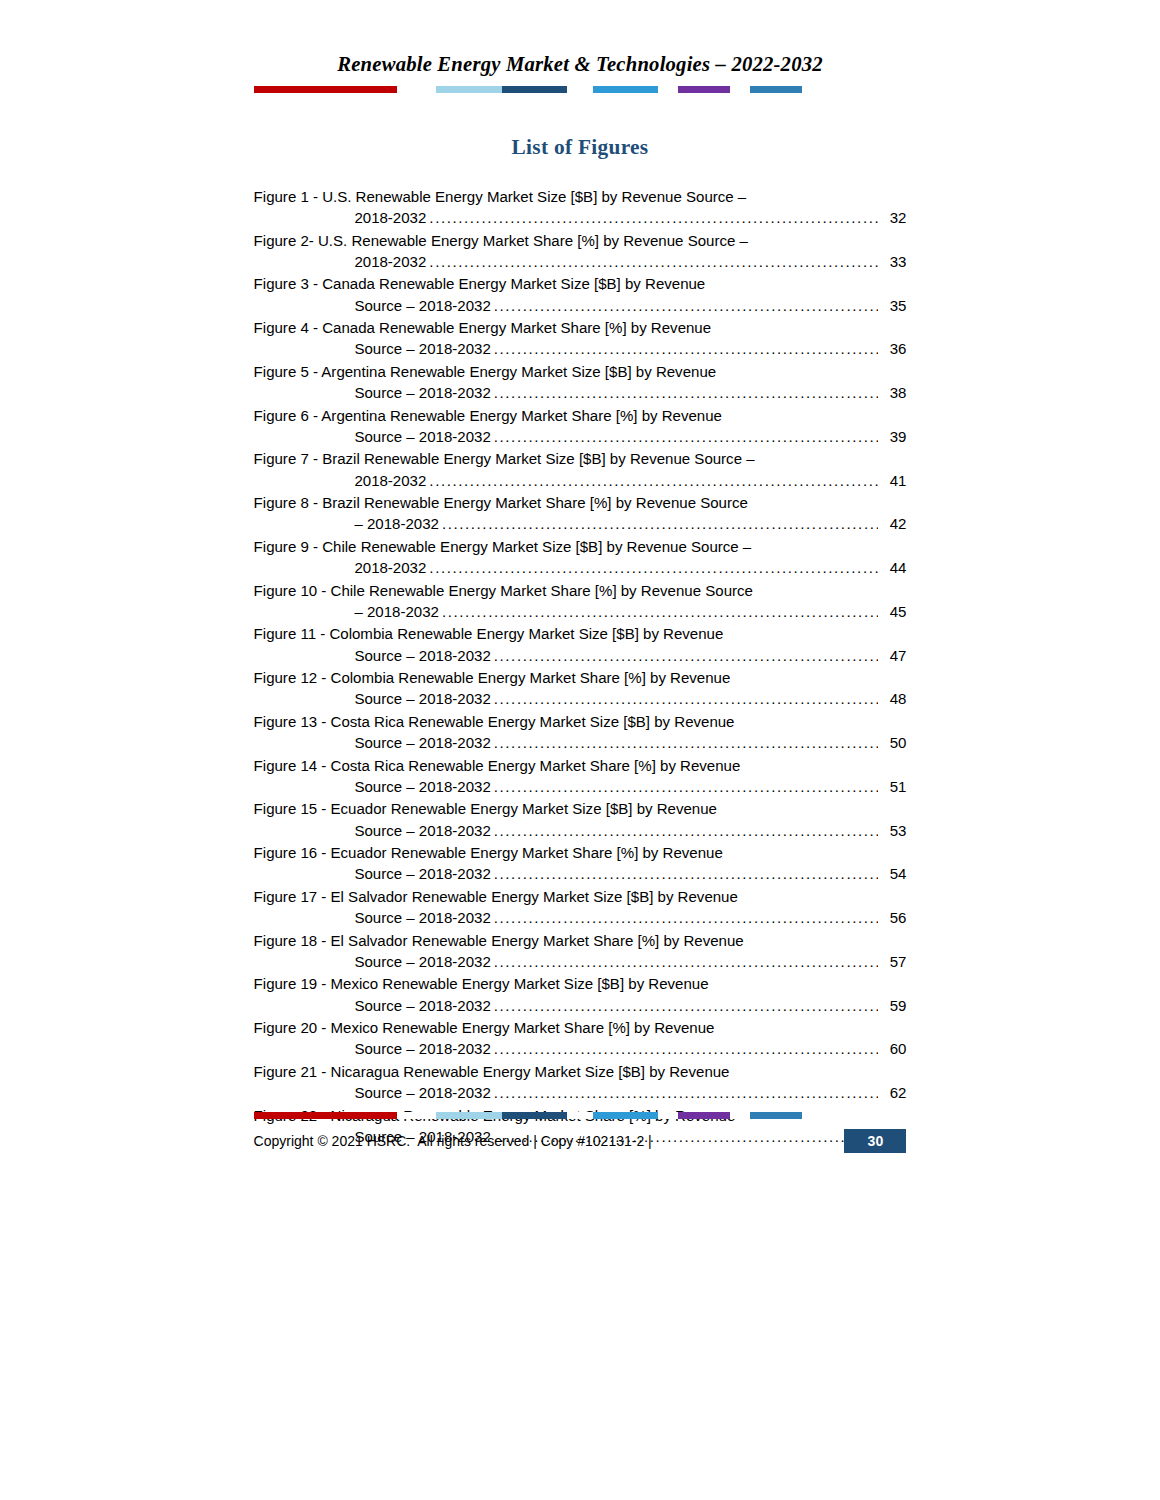Renewable Energy Market & Technologies – 2022-2032
List of Figures
Figure 1 - U.S. Renewable Energy Market Size [$B] by Revenue Source – 2018-2032....................................................................................... 32
Figure 2- U.S. Renewable Energy Market Share [%] by Revenue Source – 2018-2032....................................................................................... 33
Figure 3 - Canada Renewable Energy Market Size [$B] by Revenue Source – 2018-2032....................................................................... 35
Figure 4 - Canada Renewable Energy Market Share [%] by Revenue Source – 2018-2032....................................................................... 36
Figure 5 - Argentina Renewable Energy Market Size [$B] by Revenue Source – 2018-2032....................................................................... 38
Figure 6 - Argentina Renewable Energy Market Share [%] by Revenue Source – 2018-2032....................................................................... 39
Figure 7 - Brazil Renewable Energy Market Size [$B] by Revenue Source – 2018-2032....................................................................................... 41
Figure 8 - Brazil Renewable Energy Market Share [%] by Revenue Source – 2018-2032..................................................................................... 42
Figure 9 - Chile Renewable Energy Market Size [$B] by Revenue Source – 2018-2032....................................................................................... 44
Figure 10 - Chile Renewable Energy Market Share [%] by Revenue Source – 2018-2032..................................................................................... 45
Figure 11 - Colombia Renewable Energy Market Size [$B] by Revenue Source – 2018-2032....................................................................... 47
Figure 12 - Colombia Renewable Energy Market Share [%] by Revenue Source – 2018-2032....................................................................... 48
Figure 13 - Costa Rica Renewable Energy Market Size [$B] by Revenue Source – 2018-2032....................................................................... 50
Figure 14 - Costa Rica Renewable Energy Market Share [%] by Revenue Source – 2018-2032....................................................................... 51
Figure 15 - Ecuador Renewable Energy Market Size [$B] by Revenue Source – 2018-2032....................................................................... 53
Figure 16 - Ecuador Renewable Energy Market Share [%] by Revenue Source – 2018-2032....................................................................... 54
Figure 17 - El Salvador Renewable Energy Market Size [$B] by Revenue Source – 2018-2032....................................................................... 56
Figure 18 - El Salvador Renewable Energy Market Share [%] by Revenue Source – 2018-2032....................................................................... 57
Figure 19 - Mexico Renewable Energy Market Size [$B] by Revenue Source – 2018-2032....................................................................... 59
Figure 20 - Mexico Renewable Energy Market Share [%] by Revenue Source – 2018-2032....................................................................... 60
Figure 21 - Nicaragua Renewable Energy Market Size [$B] by Revenue Source – 2018-2032....................................................................... 62
Figure 22 - Nicaragua Renewable Energy Market Share [%] by Revenue Source – 2018-2032....................................................................... 63
Copyright © 2021 HSRC. All rights reserved | Copy #102131-2 |
30